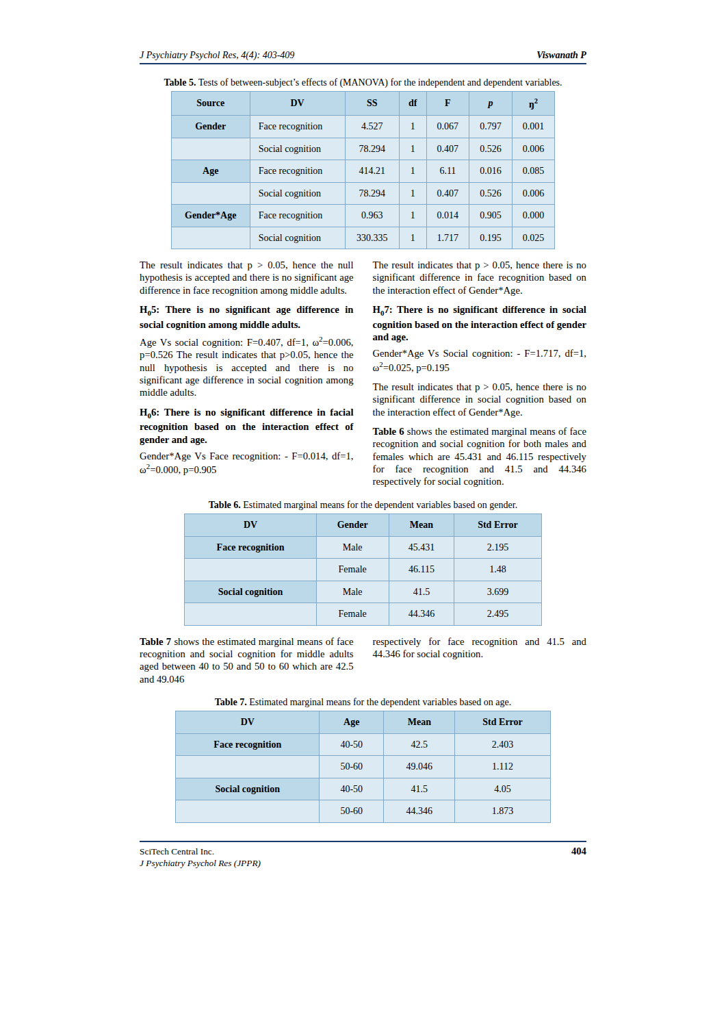J Psychiatry Psychol Res, 4(4): 403-409
Viswanath P
Table 5. Tests of between-subject’s effects of (MANOVA) for the independent and dependent variables.
| Source | DV | SS | df | F | p | ŋ 2 |
| --- | --- | --- | --- | --- | --- | --- |
| Gender | Face recognition | 4.527 | 1 | 0.067 | 0.797 | 0.001 |
| | Social cognition | 78.294 | 1 | 0.407 | 0.526 | 0.006 |
| Age | Face recognition | 414.21 | 1 | 6.11 | 0.016 | 0.085 |
| | Social cognition | 78.294 | 1 | 0.407 | 0.526 | 0.006 |
| Gender*Age | Face recognition | 0.963 | 1 | 0.014 | 0.905 | 0.000 |
| | Social cognition | 330.335 | 1 | 1.717 | 0.195 | 0.025 |
The result indicates that p > 0.05, hence the null hypothesis is accepted and there is no significant age difference in face recognition among middle adults.
H05: There is no significant age difference in social cognition among middle adults.
Age Vs social cognition: F=0.407, df=1, ω2=0.006, p=0.526 The result indicates that p>0.05, hence the null hypothesis is accepted and there is no significant age difference in social cognition among middle adults.
H06: There is no significant difference in facial recognition based on the interaction effect of gender and age.
Gender*Age Vs Face recognition: - F=0.014, df=1, ω2=0.000, p=0.905
The result indicates that p > 0.05, hence there is no significant difference in face recognition based on the interaction effect of Gender*Age.
H07: There is no significant difference in social cognition based on the interaction effect of gender and age.
Gender*Age Vs Social cognition: - F=1.717, df=1, ω2=0.025, p=0.195
The result indicates that p > 0.05, hence there is no significant difference in social cognition based on the interaction effect of Gender*Age.
Table 6 shows the estimated marginal means of face recognition and social cognition for both males and females which are 45.431 and 46.115 respectively for face recognition and 41.5 and 44.346 respectively for social cognition.
Table 6. Estimated marginal means for the dependent variables based on gender.
| DV | Gender | Mean | Std Error |
| --- | --- | --- | --- |
| Face recognition | Male | 45.431 | 2.195 |
| | Female | 46.115 | 1.48 |
| Social cognition | Male | 41.5 | 3.699 |
| | Female | 44.346 | 2.495 |
Table 7 shows the estimated marginal means of face recognition and social cognition for middle adults aged between 40 to 50 and 50 to 60 which are 42.5 and 49.046
respectively for face recognition and 41.5 and 44.346 for social cognition.
Table 7. Estimated marginal means for the dependent variables based on age.
| DV | Age | Mean | Std Error |
| --- | --- | --- | --- |
| Face recognition | 40-50 | 42.5 | 2.403 |
| | 50-60 | 49.046 | 1.112 |
| Social cognition | 40-50 | 41.5 | 4.05 |
| | 50-60 | 44.346 | 1.873 |
SciTech Central Inc.
J Psychiatry Psychol Res (JPPR)
404